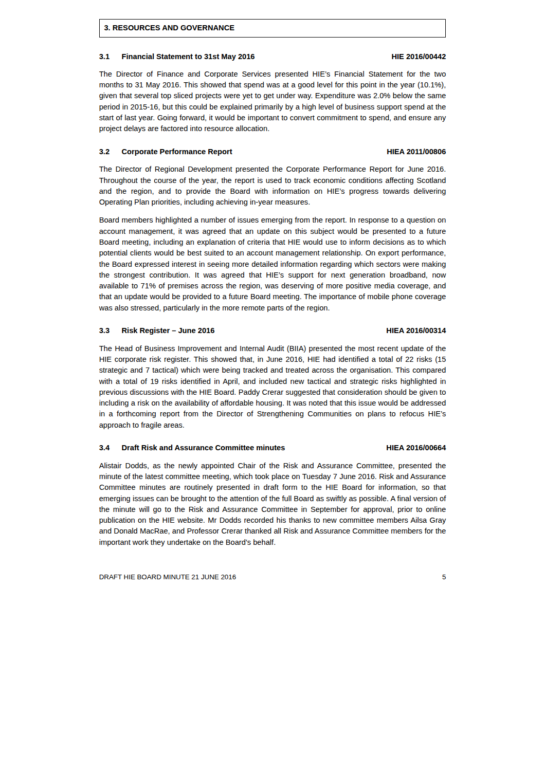3. RESOURCES AND GOVERNANCE
3.1 Financial Statement to 31st May 2016 HIE 2016/00442
The Director of Finance and Corporate Services presented HIE’s Financial Statement for the two months to 31 May 2016. This showed that spend was at a good level for this point in the year (10.1%), given that several top sliced projects were yet to get under way. Expenditure was 2.0% below the same period in 2015-16, but this could be explained primarily by a high level of business support spend at the start of last year. Going forward, it would be important to convert commitment to spend, and ensure any project delays are factored into resource allocation.
3.2 Corporate Performance Report HIEA 2011/00806
The Director of Regional Development presented the Corporate Performance Report for June 2016. Throughout the course of the year, the report is used to track economic conditions affecting Scotland and the region, and to provide the Board with information on HIE’s progress towards delivering Operating Plan priorities, including achieving in-year measures.
Board members highlighted a number of issues emerging from the report. In response to a question on account management, it was agreed that an update on this subject would be presented to a future Board meeting, including an explanation of criteria that HIE would use to inform decisions as to which potential clients would be best suited to an account management relationship. On export performance, the Board expressed interest in seeing more detailed information regarding which sectors were making the strongest contribution. It was agreed that HIE’s support for next generation broadband, now available to 71% of premises across the region, was deserving of more positive media coverage, and that an update would be provided to a future Board meeting. The importance of mobile phone coverage was also stressed, particularly in the more remote parts of the region.
3.3 Risk Register – June 2016 HIEA 2016/00314
The Head of Business Improvement and Internal Audit (BIIA) presented the most recent update of the HIE corporate risk register. This showed that, in June 2016, HIE had identified a total of 22 risks (15 strategic and 7 tactical) which were being tracked and treated across the organisation. This compared with a total of 19 risks identified in April, and included new tactical and strategic risks highlighted in previous discussions with the HIE Board. Paddy Crerar suggested that consideration should be given to including a risk on the availability of affordable housing. It was noted that this issue would be addressed in a forthcoming report from the Director of Strengthening Communities on plans to refocus HIE’s approach to fragile areas.
3.4 Draft Risk and Assurance Committee minutes HIEA 2016/00664
Alistair Dodds, as the newly appointed Chair of the Risk and Assurance Committee, presented the minute of the latest committee meeting, which took place on Tuesday 7 June 2016. Risk and Assurance Committee minutes are routinely presented in draft form to the HIE Board for information, so that emerging issues can be brought to the attention of the full Board as swiftly as possible. A final version of the minute will go to the Risk and Assurance Committee in September for approval, prior to online publication on the HIE website. Mr Dodds recorded his thanks to new committee members Ailsa Gray and Donald MacRae, and Professor Crerar thanked all Risk and Assurance Committee members for the important work they undertake on the Board’s behalf.
DRAFT HIE BOARD MINUTE 21 JUNE 2016 5